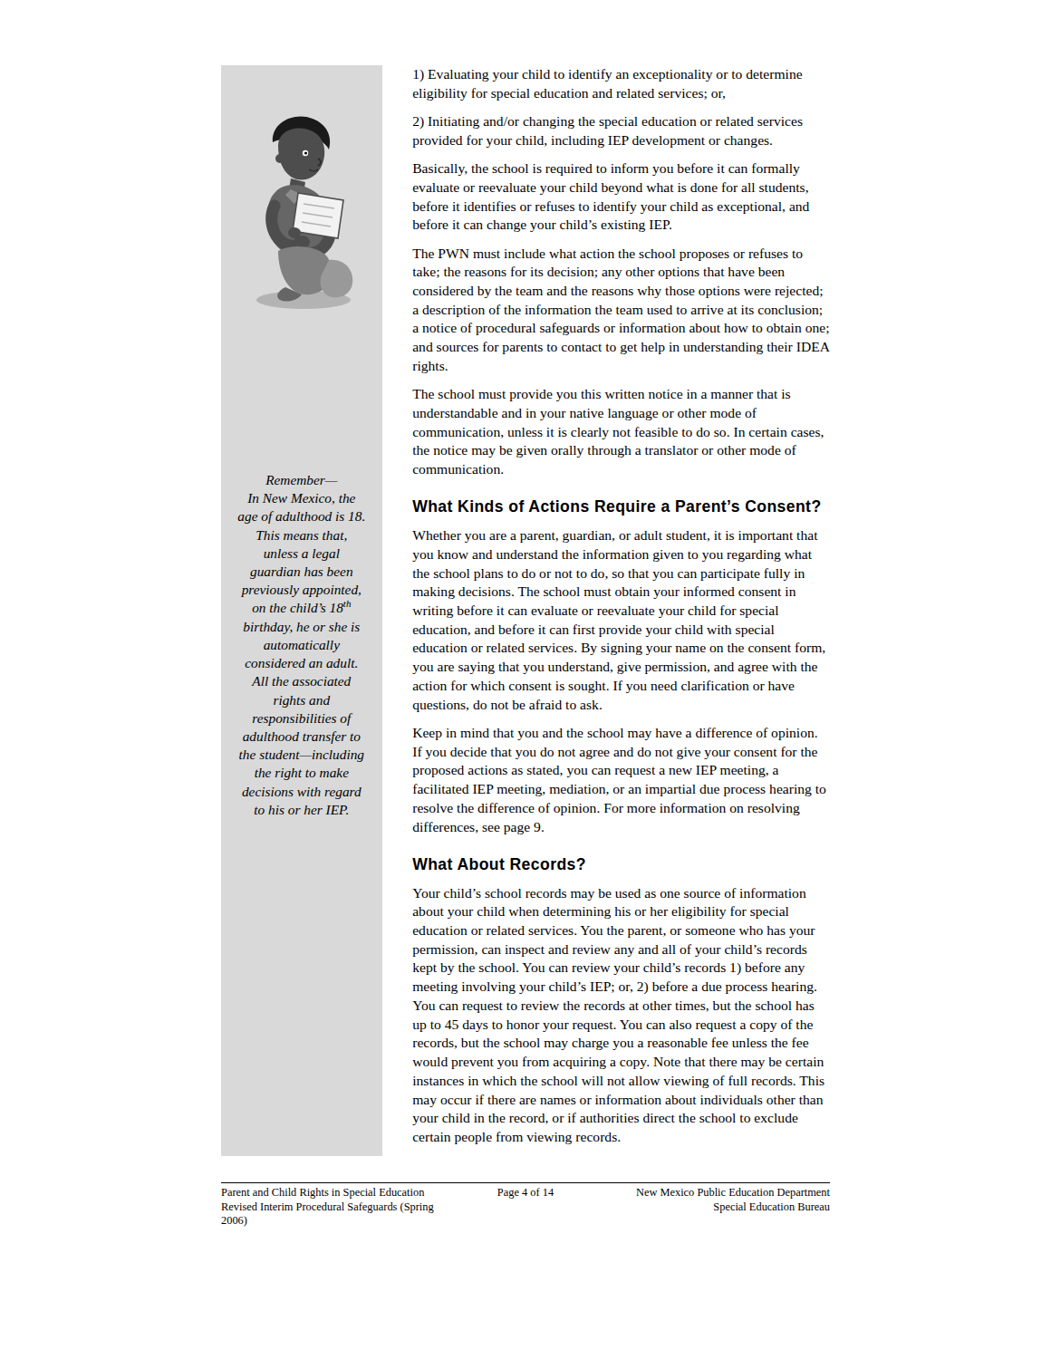Remember—
In New Mexico, the age of adulthood is 18. This means that, unless a legal guardian has been previously appointed, on the child’s 18th birthday, he or she is automatically considered an adult. All the associated rights and responsibilities of adulthood transfer to the student—including the right to make decisions with regard to his or her IEP.
1) Evaluating your child to identify an exceptionality or to determine eligibility for special education and related services; or,
2) Initiating and/or changing the special education or related services provided for your child, including IEP development or changes.
Basically, the school is required to inform you before it can formally evaluate or reevaluate your child beyond what is done for all students, before it identifies or refuses to identify your child as exceptional, and before it can change your child’s existing IEP.
The PWN must include what action the school proposes or refuses to take; the reasons for its decision; any other options that have been considered by the team and the reasons why those options were rejected; a description of the information the team used to arrive at its conclusion; a notice of procedural safeguards or information about how to obtain one; and sources for parents to contact to get help in understanding their IDEA rights.
The school must provide you this written notice in a manner that is understandable and in your native language or other mode of communication, unless it is clearly not feasible to do so. In certain cases, the notice may be given orally through a translator or other mode of communication.
What Kinds of Actions Require a Parent’s Consent?
Whether you are a parent, guardian, or adult student, it is important that you know and understand the information given to you regarding what the school plans to do or not to do, so that you can participate fully in making decisions. The school must obtain your informed consent in writing before it can evaluate or reevaluate your child for special education, and before it can first provide your child with special education or related services. By signing your name on the consent form, you are saying that you understand, give permission, and agree with the action for which consent is sought. If you need clarification or have questions, do not be afraid to ask.
Keep in mind that you and the school may have a difference of opinion. If you decide that you do not agree and do not give your consent for the proposed actions as stated, you can request a new IEP meeting, a facilitated IEP meeting, mediation, or an impartial due process hearing to resolve the difference of opinion. For more information on resolving differences, see page 9.
What About Records?
Your child’s school records may be used as one source of information about your child when determining his or her eligibility for special education or related services. You the parent, or someone who has your permission, can inspect and review any and all of your child’s records kept by the school. You can review your child’s records 1) before any meeting involving your child’s IEP; or, 2) before a due process hearing. You can request to review the records at other times, but the school has up to 45 days to honor your request. You can also request a copy of the records, but the school may charge you a reasonable fee unless the fee would prevent you from acquiring a copy. Note that there may be certain instances in which the school will not allow viewing of full records. This may occur if there are names or information about individuals other than your child in the record, or if authorities direct the school to exclude certain people from viewing records.
Parent and Child Rights in Special Education
Revised Interim Procedural Safeguards (Spring 2006)
Page 4 of 14
New Mexico Public Education Department
Special Education Bureau